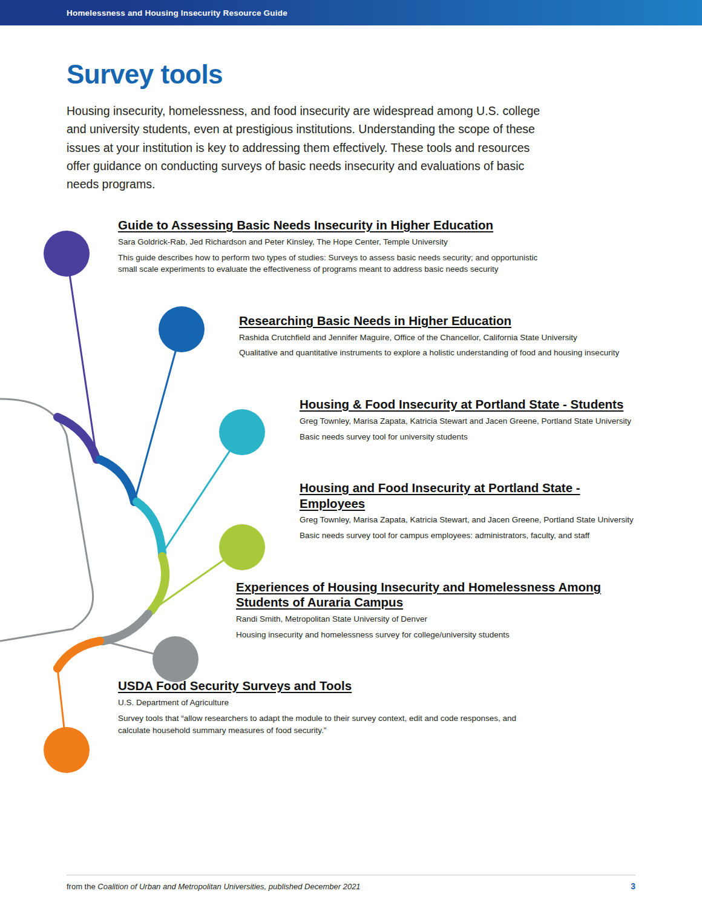Homelessness and Housing Insecurity Resource Guide
Survey tools
Housing insecurity, homelessness, and food insecurity are widespread among U.S. college and university students, even at prestigious institutions. Understanding the scope of these issues at your institution is key to addressing them effectively. These tools and resources offer guidance on conducting surveys of basic needs insecurity and evaluations of basic needs programs.
Guide to Assessing Basic Needs Insecurity in Higher Education
Sara Goldrick-Rab, Jed Richardson and Peter Kinsley, The Hope Center, Temple University
This guide describes how to perform two types of studies: Surveys to assess basic needs security; and opportunistic small scale experiments to evaluate the effectiveness of programs meant to address basic needs security
Researching Basic Needs in Higher Education
Rashida Crutchfield and Jennifer Maguire, Office of the Chancellor, California State University
Qualitative and quantitative instruments to explore a holistic understanding of food and housing insecurity
Housing & Food Insecurity at Portland State - Students
Greg Townley, Marisa Zapata, Katricia Stewart and Jacen Greene, Portland State University
Basic needs survey tool for university students
Housing and Food Insecurity at Portland State - Employees
Greg Townley, Marisa Zapata, Katricia Stewart, and Jacen Greene, Portland State University
Basic needs survey tool for campus employees: administrators, faculty, and staff
Experiences of Housing Insecurity and Homelessness Among Students of Auraria Campus
Randi Smith, Metropolitan State University of Denver
Housing insecurity and homelessness survey for college/university students
USDA Food Security Surveys and Tools
U.S. Department of Agriculture
Survey tools that “allow researchers to adapt the module to their survey context, edit and code responses, and calculate household summary measures of food security.”
from the Coalition of Urban and Metropolitan Universities, published December 2021
3